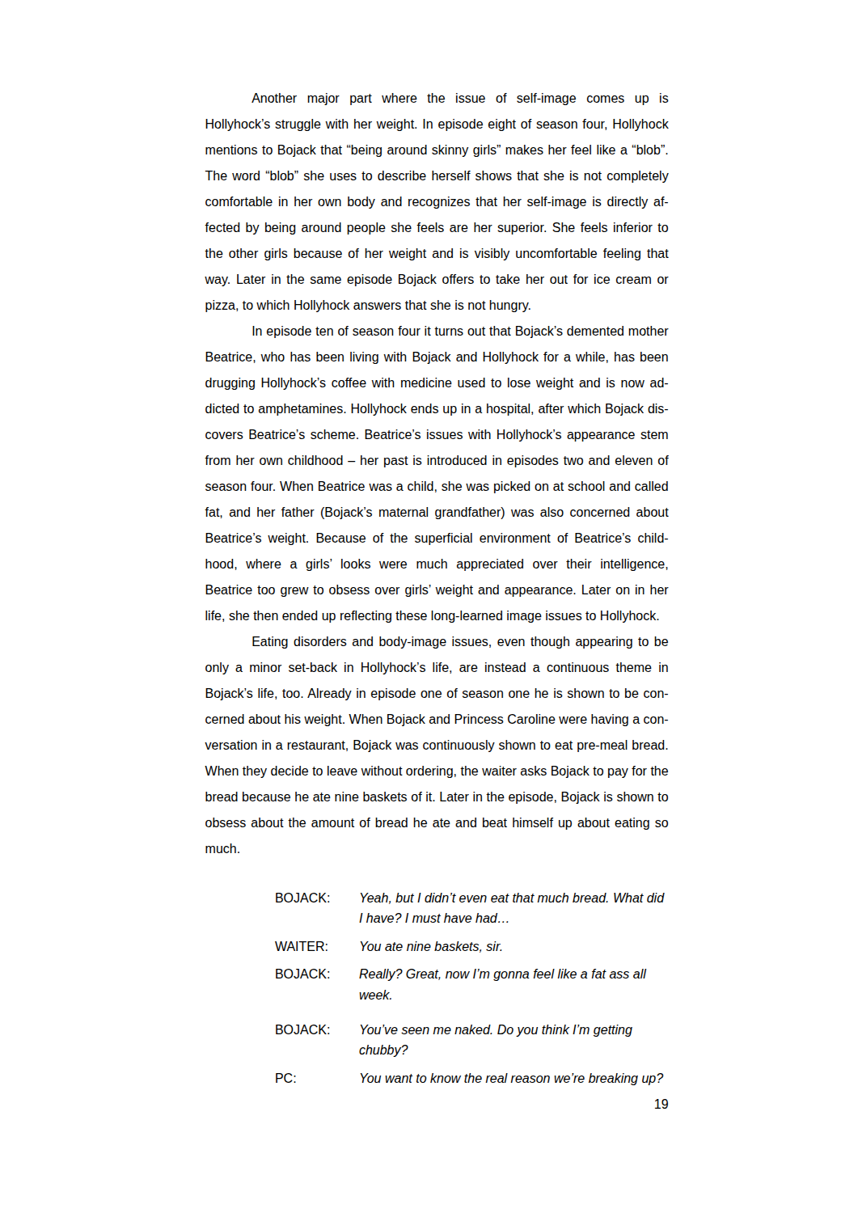Another major part where the issue of self-image comes up is Hollyhock’s struggle with her weight. In episode eight of season four, Hollyhock mentions to Bojack that “being around skinny girls” makes her feel like a “blob”. The word “blob” she uses to describe herself shows that she is not completely comfortable in her own body and recognizes that her self-image is directly affected by being around people she feels are her superior. She feels inferior to the other girls because of her weight and is visibly uncomfortable feeling that way. Later in the same episode Bojack offers to take her out for ice cream or pizza, to which Hollyhock answers that she is not hungry.
In episode ten of season four it turns out that Bojack’s demented mother Beatrice, who has been living with Bojack and Hollyhock for a while, has been drugging Hollyhock’s coffee with medicine used to lose weight and is now addicted to amphetamines. Hollyhock ends up in a hospital, after which Bojack discovers Beatrice’s scheme. Beatrice’s issues with Hollyhock’s appearance stem from her own childhood – her past is introduced in episodes two and eleven of season four. When Beatrice was a child, she was picked on at school and called fat, and her father (Bojack’s maternal grandfather) was also concerned about Beatrice’s weight. Because of the superficial environment of Beatrice’s childhood, where a girls’ looks were much appreciated over their intelligence, Beatrice too grew to obsess over girls’ weight and appearance. Later on in her life, she then ended up reflecting these long-learned image issues to Hollyhock.
Eating disorders and body-image issues, even though appearing to be only a minor set-back in Hollyhock’s life, are instead a continuous theme in Bojack’s life, too. Already in episode one of season one he is shown to be concerned about his weight. When Bojack and Princess Caroline were having a conversation in a restaurant, Bojack was continuously shown to eat pre-meal bread. When they decide to leave without ordering, the waiter asks Bojack to pay for the bread because he ate nine baskets of it. Later in the episode, Bojack is shown to obsess about the amount of bread he ate and beat himself up about eating so much.
| BOJACK: | Yeah, but I didn’t even eat that much bread. What did I have? I must have had… |
| WAITER: | You ate nine baskets, sir. |
| BOJACK: | Really? Great, now I’m gonna feel like a fat ass all week. |
| BOJACK: | You’ve seen me naked. Do you think I’m getting chubby? |
| PC: | You want to know the real reason we’re breaking up? |
19